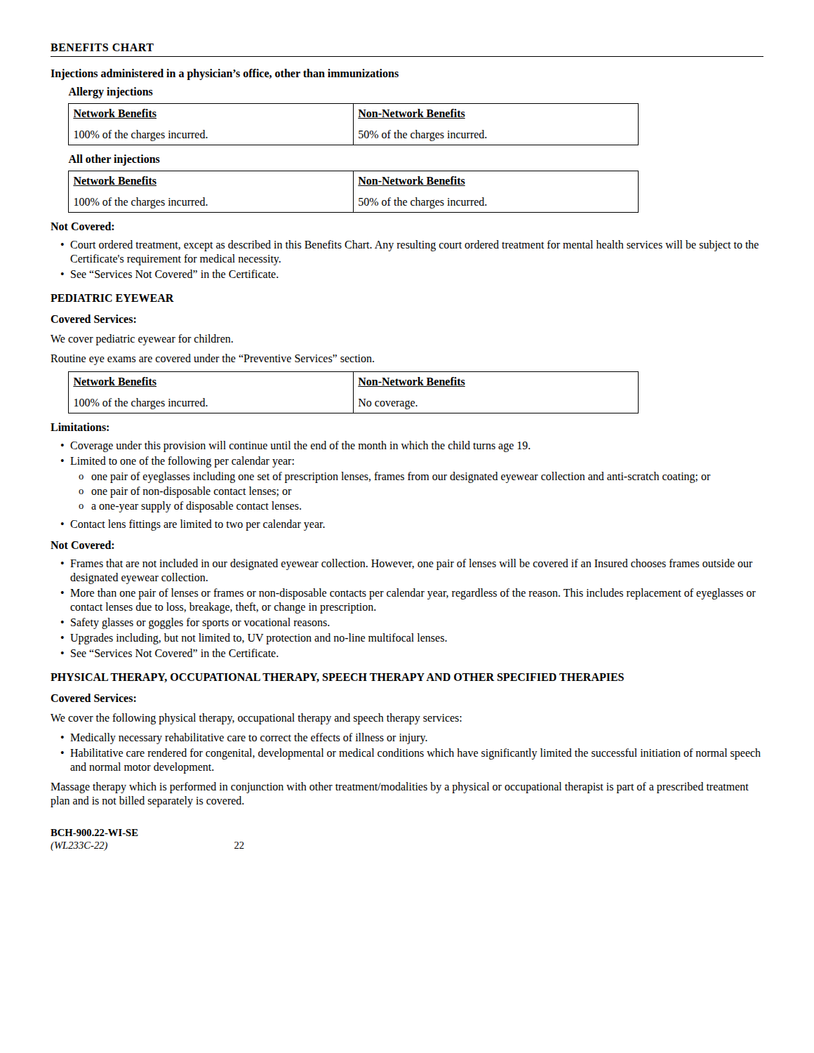BENEFITS CHART
Injections administered in a physician’s office, other than immunizations
Allergy injections
| Network Benefits 100% of the charges incurred. | Non-Network Benefits 50% of the charges incurred. |
All other injections
| Network Benefits 100% of the charges incurred. | Non-Network Benefits 50% of the charges incurred. |
Not Covered:
Court ordered treatment, except as described in this Benefits Chart. Any resulting court ordered treatment for mental health services will be subject to the Certificate's requirement for medical necessity.
See “Services Not Covered” in the Certificate.
PEDIATRIC EYEWEAR
Covered Services:
We cover pediatric eyewear for children.
Routine eye exams are covered under the “Preventive Services” section.
| Network Benefits 100% of the charges incurred. | Non-Network Benefits No coverage. |
Limitations:
Coverage under this provision will continue until the end of the month in which the child turns age 19.
Limited to one of the following per calendar year:
one pair of eyeglasses including one set of prescription lenses, frames from our designated eyewear collection and anti-scratch coating; or
one pair of non-disposable contact lenses; or
a one-year supply of disposable contact lenses.
Contact lens fittings are limited to two per calendar year.
Not Covered:
Frames that are not included in our designated eyewear collection. However, one pair of lenses will be covered if an Insured chooses frames outside our designated eyewear collection.
More than one pair of lenses or frames or non-disposable contacts per calendar year, regardless of the reason. This includes replacement of eyeglasses or contact lenses due to loss, breakage, theft, or change in prescription.
Safety glasses or goggles for sports or vocational reasons.
Upgrades including, but not limited to, UV protection and no-line multifocal lenses.
See “Services Not Covered” in the Certificate.
PHYSICAL THERAPY, OCCUPATIONAL THERAPY, SPEECH THERAPY AND OTHER SPECIFIED THERAPIES
Covered Services:
We cover the following physical therapy, occupational therapy and speech therapy services:
Medically necessary rehabilitative care to correct the effects of illness or injury.
Habilitative care rendered for congenital, developmental or medical conditions which have significantly limited the successful initiation of normal speech and normal motor development.
Massage therapy which is performed in conjunction with other treatment/modalities by a physical or occupational therapist is part of a prescribed treatment plan and is not billed separately is covered.
BCH-900.22-WI-SE
(WL233C-22) 22